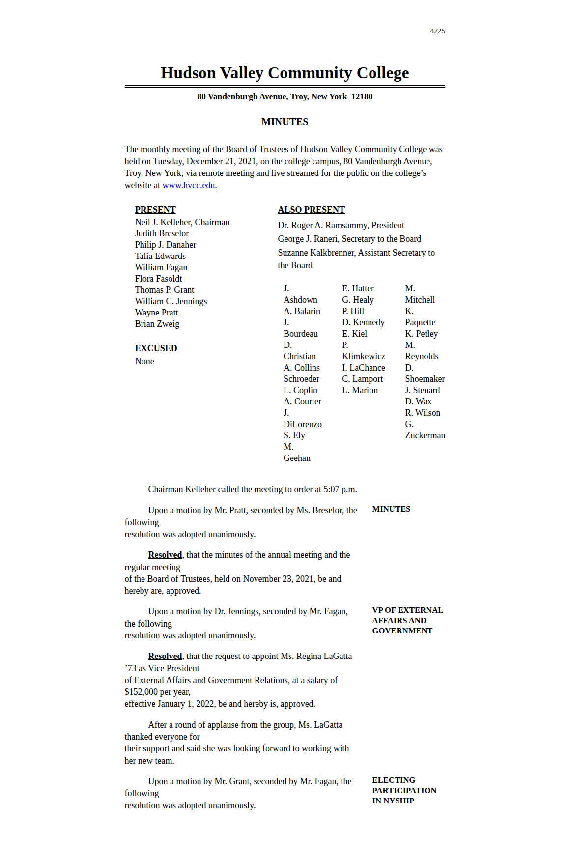4225
Hudson Valley Community College
80 Vandenburgh Avenue, Troy, New York 12180
MINUTES
The monthly meeting of the Board of Trustees of Hudson Valley Community College was held on Tuesday, December 21, 2021, on the college campus, 80 Vandenburgh Avenue, Troy, New York; via remote meeting and live streamed for the public on the college’s website at www.hvcc.edu.
PRESENT
Neil J. Kelleher, Chairman
Judith Breselor
Philip J. Danaher
Talia Edwards
William Fagan
Flora Fasoldt
Thomas P. Grant
William C. Jennings
Wayne Pratt
Brian Zweig
EXCUSED
None
ALSO PRESENT
Dr. Roger A. Ramsammy, President
George J. Raneri, Secretary to the Board
Suzanne Kalkbrenner, Assistant Secretary to the Board
J. Ashdown
A. Balarin
J. Bourdeau
D. Christian
A. Collins Schroeder
L. Coplin
A. Courter
J. DiLorenzo
S. Ely
M. Geehan
E. Hatter
G. Healy
P. Hill
D. Kennedy
E. Kiel
P. Klimkewicz
I. LaChance
C. Lamport
L. Marion
M. Mitchell
K. Paquette
K. Petley
M. Reynolds
D. Shoemaker
J. Stenard
D. Wax
R. Wilson
G. Zuckerman
Chairman Kelleher called the meeting to order at 5:07 p.m.
Upon a motion by Mr. Pratt, seconded by Ms. Breselor, the following
resolution was adopted unanimously.
Minutes
Resolved, that the minutes of the annual meeting and the regular meeting
of the Board of Trustees, held on November 23, 2021, be and hereby are, approved.
Upon a motion by Dr. Jennings, seconded by Mr. Fagan, the following
resolution was adopted unanimously.
VP of External Affairs and Government
Resolved, that the request to appoint Ms. Regina LaGatta ’73 as Vice President
of External Affairs and Government Relations, at a salary of $152,000 per year,
effective January 1, 2022, be and hereby is, approved.
After a round of applause from the group, Ms. LaGatta thanked everyone for
their support and said she was looking forward to working with her new team.
Upon a motion by Mr. Grant, seconded by Mr. Fagan, the following
resolution was adopted unanimously.
Electing Participation in NYSHIP